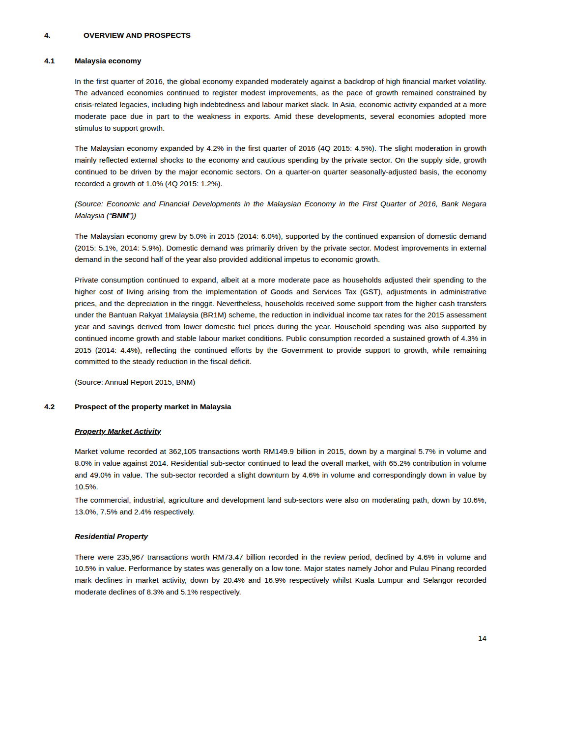4. OVERVIEW AND PROSPECTS
4.1 Malaysia economy
In the first quarter of 2016, the global economy expanded moderately against a backdrop of high financial market volatility. The advanced economies continued to register modest improvements, as the pace of growth remained constrained by crisis-related legacies, including high indebtedness and labour market slack. In Asia, economic activity expanded at a more moderate pace due in part to the weakness in exports. Amid these developments, several economies adopted more stimulus to support growth.
The Malaysian economy expanded by 4.2% in the first quarter of 2016 (4Q 2015: 4.5%). The slight moderation in growth mainly reflected external shocks to the economy and cautious spending by the private sector. On the supply side, growth continued to be driven by the major economic sectors. On a quarter-on quarter seasonally-adjusted basis, the economy recorded a growth of 1.0% (4Q 2015: 1.2%).
(Source: Economic and Financial Developments in the Malaysian Economy in the First Quarter of 2016, Bank Negara Malaysia (“BNM”))
The Malaysian economy grew by 5.0% in 2015 (2014: 6.0%), supported by the continued expansion of domestic demand (2015: 5.1%, 2014: 5.9%). Domestic demand was primarily driven by the private sector. Modest improvements in external demand in the second half of the year also provided additional impetus to economic growth.
Private consumption continued to expand, albeit at a more moderate pace as households adjusted their spending to the higher cost of living arising from the implementation of Goods and Services Tax (GST), adjustments in administrative prices, and the depreciation in the ringgit. Nevertheless, households received some support from the higher cash transfers under the Bantuan Rakyat 1Malaysia (BR1M) scheme, the reduction in individual income tax rates for the 2015 assessment year and savings derived from lower domestic fuel prices during the year. Household spending was also supported by continued income growth and stable labour market conditions. Public consumption recorded a sustained growth of 4.3% in 2015 (2014: 4.4%), reflecting the continued efforts by the Government to provide support to growth, while remaining committed to the steady reduction in the fiscal deficit.
(Source: Annual Report 2015, BNM)
4.2 Prospect of the property market in Malaysia
Property Market Activity
Market volume recorded at 362,105 transactions worth RM149.9 billion in 2015, down by a marginal 5.7% in volume and 8.0% in value against 2014. Residential sub-sector continued to lead the overall market, with 65.2% contribution in volume and 49.0% in value. The sub-sector recorded a slight downturn by 4.6% in volume and correspondingly down in value by 10.5%.
The commercial, industrial, agriculture and development land sub-sectors were also on moderating path, down by 10.6%, 13.0%, 7.5% and 2.4% respectively.
Residential Property
There were 235,967 transactions worth RM73.47 billion recorded in the review period, declined by 4.6% in volume and 10.5% in value. Performance by states was generally on a low tone. Major states namely Johor and Pulau Pinang recorded mark declines in market activity, down by 20.4% and 16.9% respectively whilst Kuala Lumpur and Selangor recorded moderate declines of 8.3% and 5.1% respectively.
14